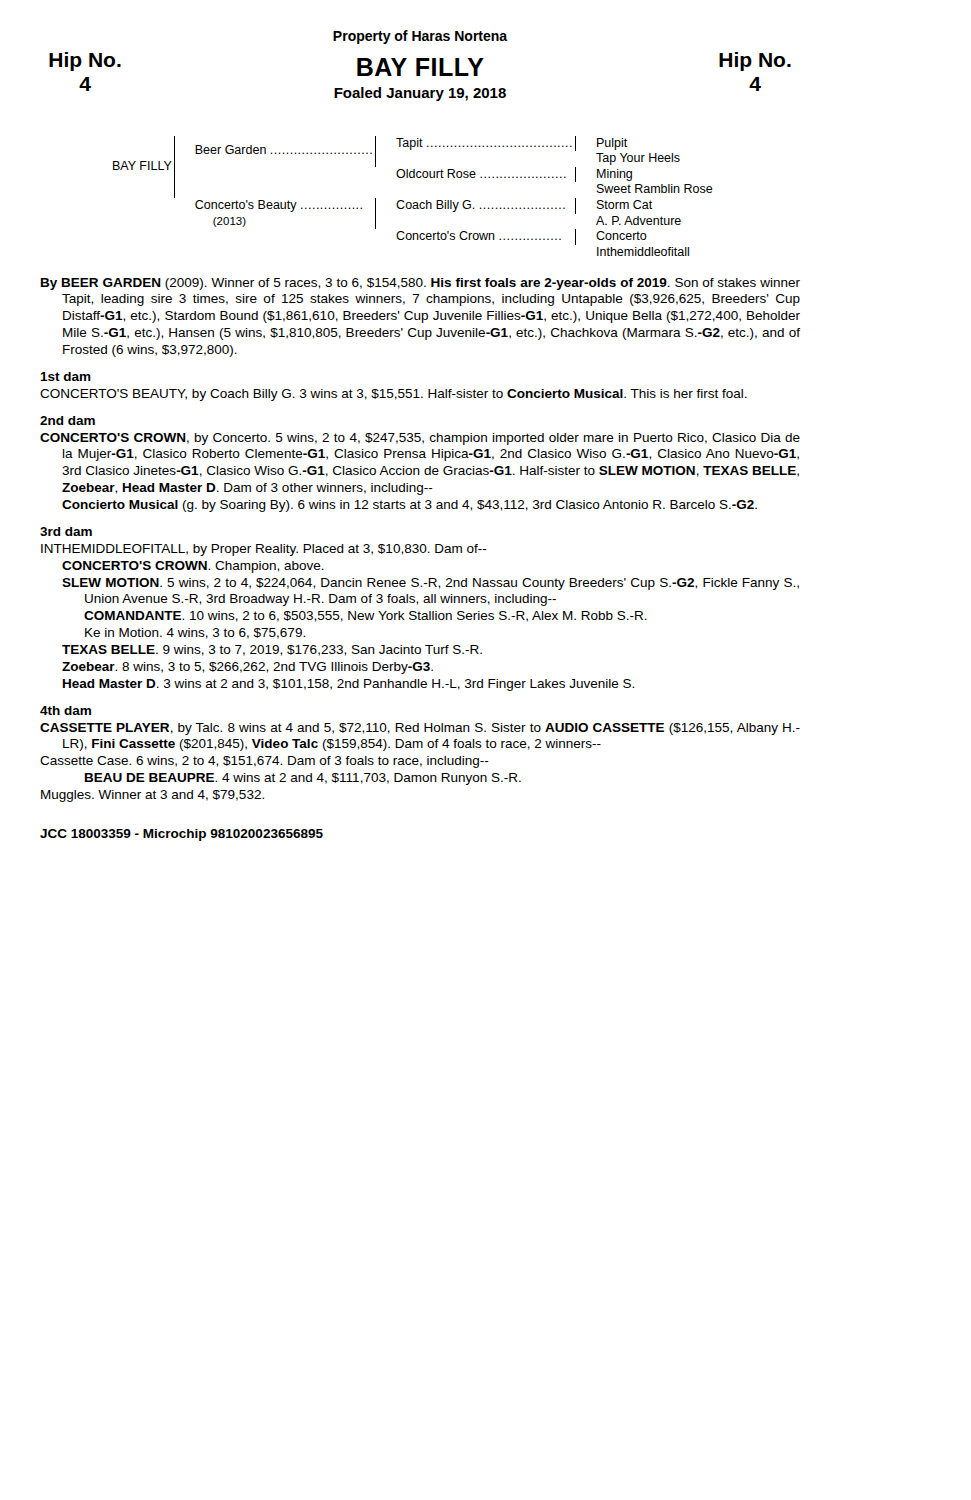Property of Haras Nortena
Hip No.
4
Hip No.
4
BAY FILLY
Foaled January 19, 2018
| BAY FILLY | | Beer Garden .......................... | | Tapit ..................................... | | Pulpit |
| | | Tap Your Heels |
| | | Oldcourt Rose ...................... | | Mining |
| | | | | Sweet Ramblin Rose |
| | | Concerto's Beauty ................ (2013) | | Coach Billy G. ...................... | | Storm Cat |
| | | | | A. P. Adventure |
| | | | | Concerto's Crown ................ | | Concerto |
| | | | | | | Inthemiddleofitall |
By BEER GARDEN (2009). Winner of 5 races, 3 to 6, $154,580. His first foals are 2-year-olds of 2019. Son of stakes winner Tapit, leading sire 3 times, sire of 125 stakes winners, 7 champions, including Untapable ($3,926,625, Breeders' Cup Distaff-G1, etc.), Stardom Bound ($1,861,610, Breeders' Cup Juvenile Fillies-G1, etc.), Unique Bella ($1,272,400, Beholder Mile S.-G1, etc.), Hansen (5 wins, $1,810,805, Breeders' Cup Juvenile-G1, etc.), Chachkova (Marmara S.-G2, etc.), and of Frosted (6 wins, $3,972,800).
1st dam
CONCERTO'S BEAUTY, by Coach Billy G. 3 wins at 3, $15,551. Half-sister to Concierto Musical. This is her first foal.
2nd dam
CONCERTO'S CROWN, by Concerto. 5 wins, 2 to 4, $247,535, champion imported older mare in Puerto Rico, Clasico Dia de la Mujer-G1, Clasico Roberto Clemente-G1, Clasico Prensa Hipica-G1, 2nd Clasico Wiso G.-G1, Clasico Ano Nuevo-G1, 3rd Clasico Jinetes-G1, Clasico Wiso G.-G1, Clasico Accion de Gracias-G1. Half-sister to SLEW MOTION, TEXAS BELLE, Zoebear, Head Master D. Dam of 3 other winners, including--
Concierto Musical (g. by Soaring By). 6 wins in 12 starts at 3 and 4, $43,112, 3rd Clasico Antonio R. Barcelo S.-G2.
3rd dam
INTHEMIDDLEOFITALL, by Proper Reality. Placed at 3, $10,830. Dam of--
CONCERTO'S CROWN. Champion, above.
SLEW MOTION. 5 wins, 2 to 4, $224,064, Dancin Renee S.-R, 2nd Nassau County Breeders' Cup S.-G2, Fickle Fanny S., Union Avenue S.-R, 3rd Broadway H.-R. Dam of 3 foals, all winners, including--
COMANDANTE. 10 wins, 2 to 6, $503,555, New York Stallion Series S.-R, Alex M. Robb S.-R.
Ke in Motion. 4 wins, 3 to 6, $75,679.
TEXAS BELLE. 9 wins, 3 to 7, 2019, $176,233, San Jacinto Turf S.-R.
Zoebear. 8 wins, 3 to 5, $266,262, 2nd TVG Illinois Derby-G3.
Head Master D. 3 wins at 2 and 3, $101,158, 2nd Panhandle H.-L, 3rd Finger Lakes Juvenile S.
4th dam
CASSETTE PLAYER, by Talc. 8 wins at 4 and 5, $72,110, Red Holman S. Sister to AUDIO CASSETTE ($126,155, Albany H.-LR), Fini Cassette ($201,845), Video Talc ($159,854). Dam of 4 foals to race, 2 winners--
Cassette Case. 6 wins, 2 to 4, $151,674. Dam of 3 foals to race, including--
BEAU DE BEAUPRE. 4 wins at 2 and 4, $111,703, Damon Runyon S.-R.
Muggles. Winner at 3 and 4, $79,532.
JCC 18003359 - Microchip 981020023656895